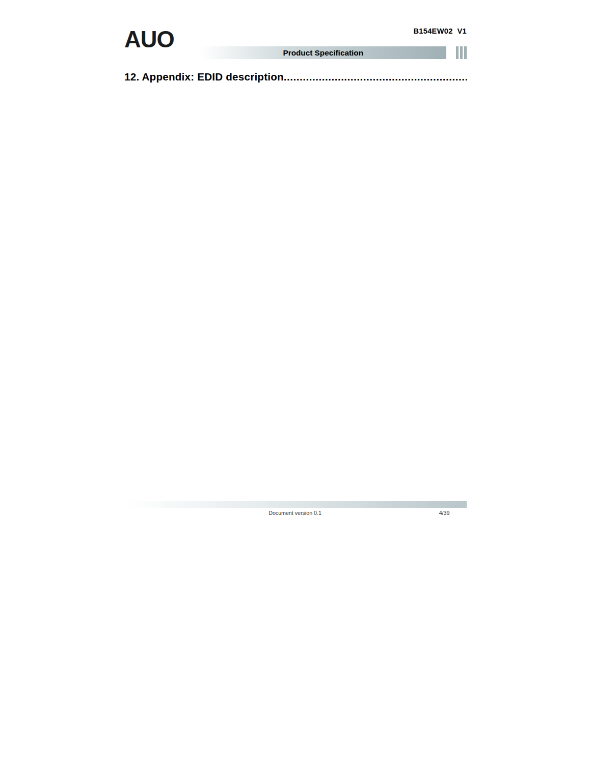AUO
B154EW02 V1
Product Specification
12. Appendix: EDID description............................................................................. 35
Document version 0.1 4/39